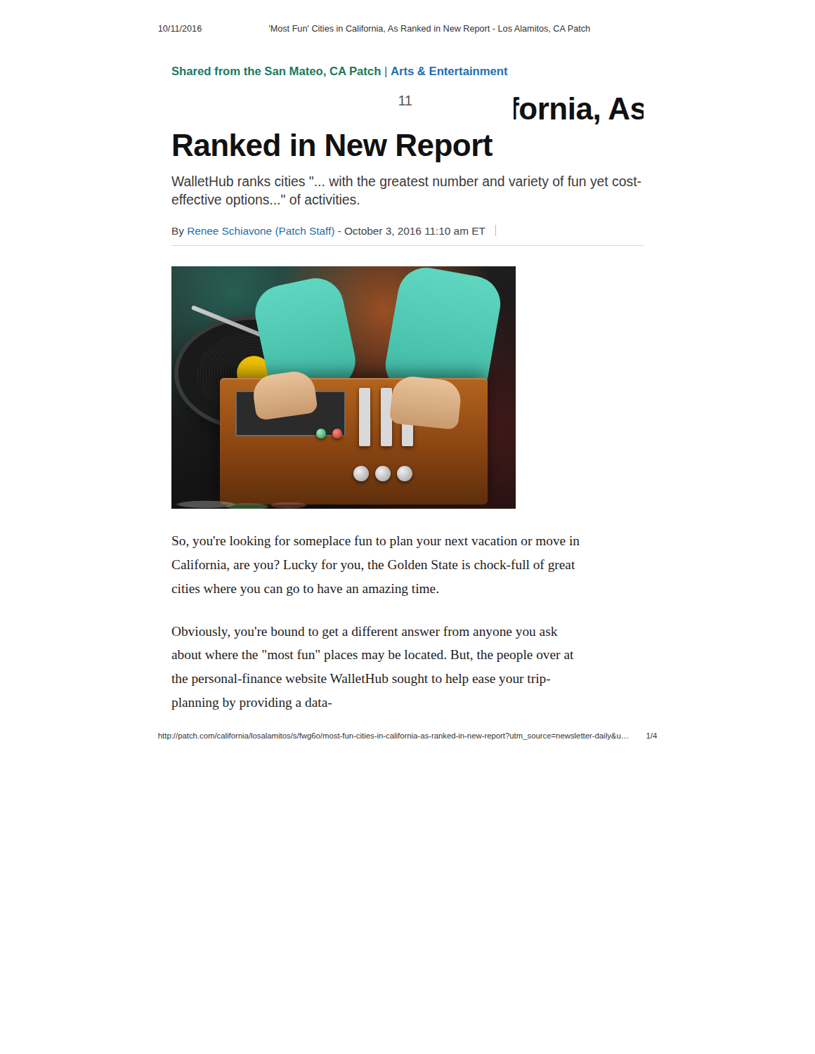10/11/2016 'Most Fun' Cities in California, As Ranked in New Report - Los Alamitos, CA Patch
Shared from the San Mateo, CA Patch | Arts & Entertainment
11 'Most Fun' Cities in California, As Ranked in New Report
WalletHub ranks cities "... with the greatest number and variety of fun yet cost-effective options..." of activities.
By Renee Schiavone (Patch Staff) - October 3, 2016 11:10 am ET
So, you're looking for someplace fun to plan your next vacation or move in California, are you? Lucky for you, the Golden State is chock-full of great cities where you can go to have an amazing time.
Obviously, you're bound to get a different answer from anyone you ask about where the "most fun" places may be located. But, the people over at the personal-finance website WalletHub sought to help ease your trip-planning by providing a data-
http://patch.com/california/losalamitos/s/fwg6o/most-fun-cities-in-california-as-ranked-in-new-report?utm_source=newsletter-daily&utm_medium=email&utm… 1/4